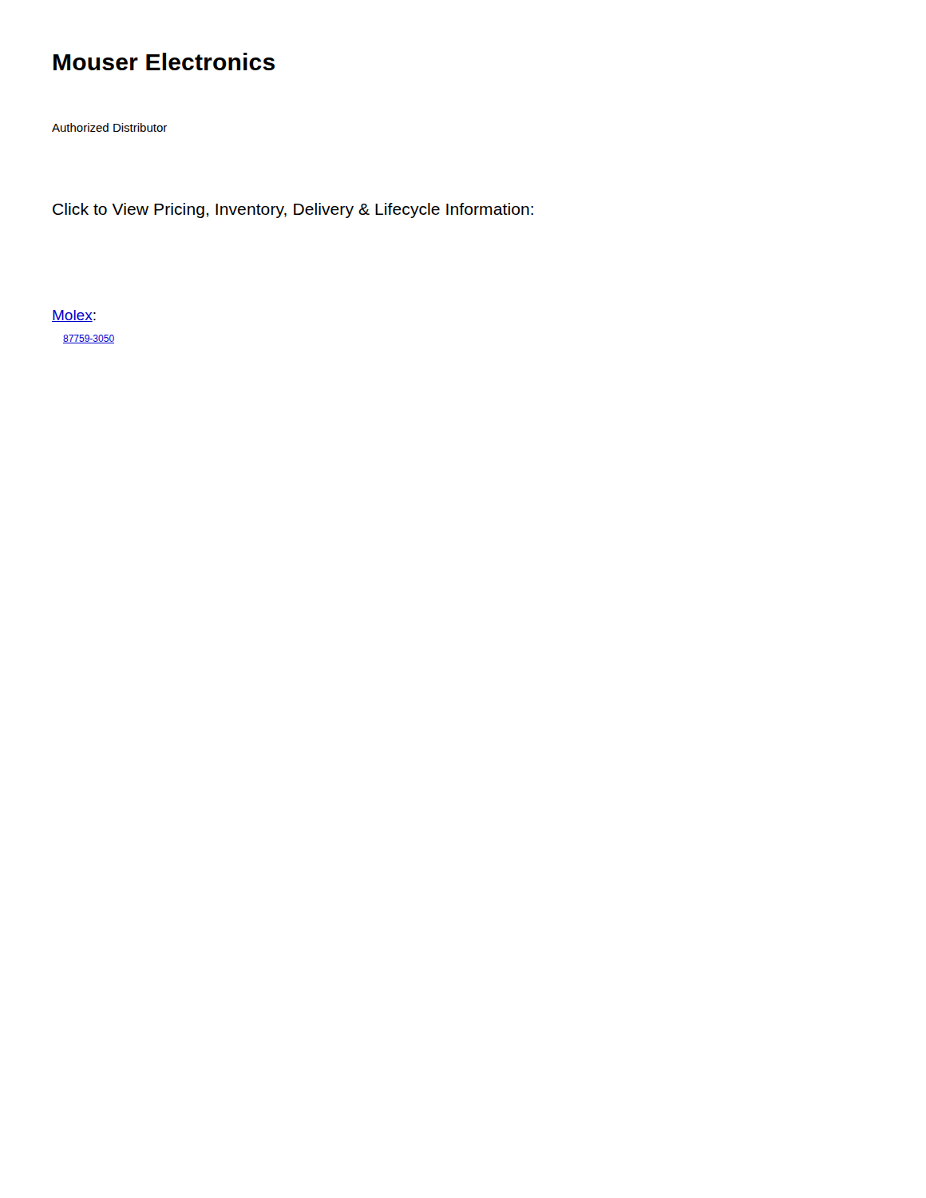Mouser Electronics
Authorized Distributor
Click to View Pricing, Inventory, Delivery & Lifecycle Information:
Molex:
87759-3050